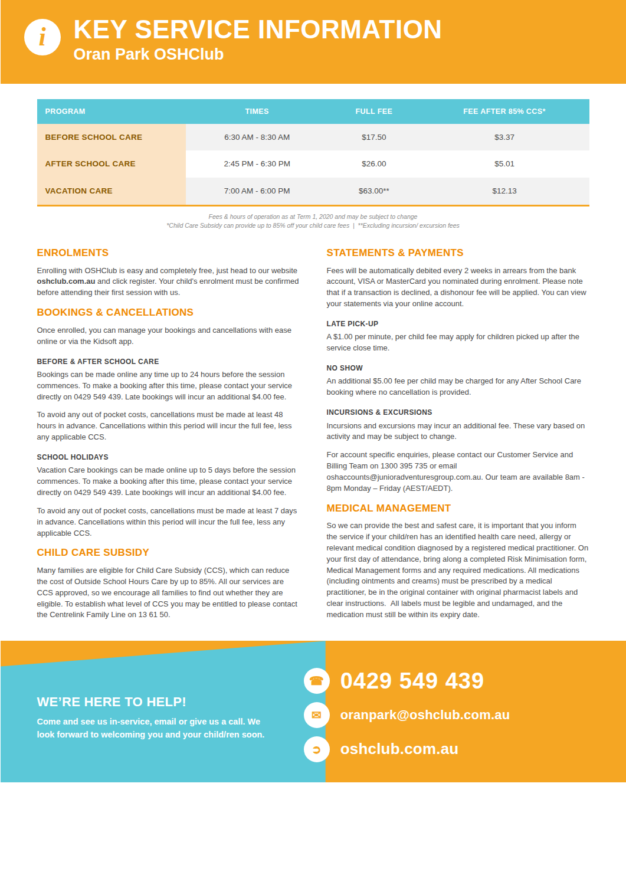i
Key Service Information
Oran Park OSHClub
| Program | Times | Full Fee | Fee after 85% CCS* |
| --- | --- | --- | --- |
| Before School Care | 6:30 AM - 8:30 AM | $17.50 | $3.37 |
| After School Care | 2:45 PM - 6:30 PM | $26.00 | $5.01 |
| Vacation Care | 7:00 AM - 6:00 PM | $63.00** | $12.13 |
Fees & hours of operation as at Term 1, 2020 and may be subject to change
*Child Care Subsidy can provide up to 85% off your child care fees | **Excluding incursion/ excursion fees
Enrolments
Enrolling with OSHClub is easy and completely free, just head to our website oshclub.com.au and click register. Your child's enrolment must be confirmed before attending their first session with us.
Bookings & Cancellations
Once enrolled, you can manage your bookings and cancellations with ease online or via the Kidsoft app.
Before & After School Care
Bookings can be made online any time up to 24 hours before the session commences. To make a booking after this time, please contact your service directly on 0429 549 439. Late bookings will incur an additional $4.00 fee.
To avoid any out of pocket costs, cancellations must be made at least 48 hours in advance. Cancellations within this period will incur the full fee, less any applicable CCS.
School Holidays
Vacation Care bookings can be made online up to 5 days before the session commences. To make a booking after this time, please contact your service directly on 0429 549 439. Late bookings will incur an additional $4.00 fee.
To avoid any out of pocket costs, cancellations must be made at least 7 days in advance. Cancellations within this period will incur the full fee, less any applicable CCS.
Child Care Subsidy
Many families are eligible for Child Care Subsidy (CCS), which can reduce the cost of Outside School Hours Care by up to 85%. All our services are CCS approved, so we encourage all families to find out whether they are eligible. To establish what level of CCS you may be entitled to please contact the Centrelink Family Line on 13 61 50.
Statements & Payments
Fees will be automatically debited every 2 weeks in arrears from the bank account, VISA or MasterCard you nominated during enrolment. Please note that if a transaction is declined, a dishonour fee will be applied. You can view your statements via your online account.
Late Pick-up
A $1.00 per minute, per child fee may apply for children picked up after the service close time.
No Show
An additional $5.00 fee per child may be charged for any After School Care booking where no cancellation is provided.
Incursions & Excursions
Incursions and excursions may incur an additional fee. These vary based on activity and may be subject to change.
For account specific enquiries, please contact our Customer Service and Billing Team on 1300 395 735 or email oshaccounts@junioradventuresgroup.com.au. Our team are available 8am - 8pm Monday – Friday (AEST/AEDT).
Medical Management
So we can provide the best and safest care, it is important that you inform the service if your child/ren has an identified health care need, allergy or relevant medical condition diagnosed by a registered medical practitioner. On your first day of attendance, bring along a completed Risk Minimisation form, Medical Management forms and any required medications. All medications (including ointments and creams) must be prescribed by a medical practitioner, be in the original container with original pharmacist labels and clear instructions. All labels must be legible and undamaged, and the medication must still be within its expiry date.
We’re here to help!
Come and see us in-service, email or give us a call. We look forward to welcoming you and your child/ren soon.
☎
0429 549 439
✉
oranpark@oshclub.com.au
➲
oshclub.com.au